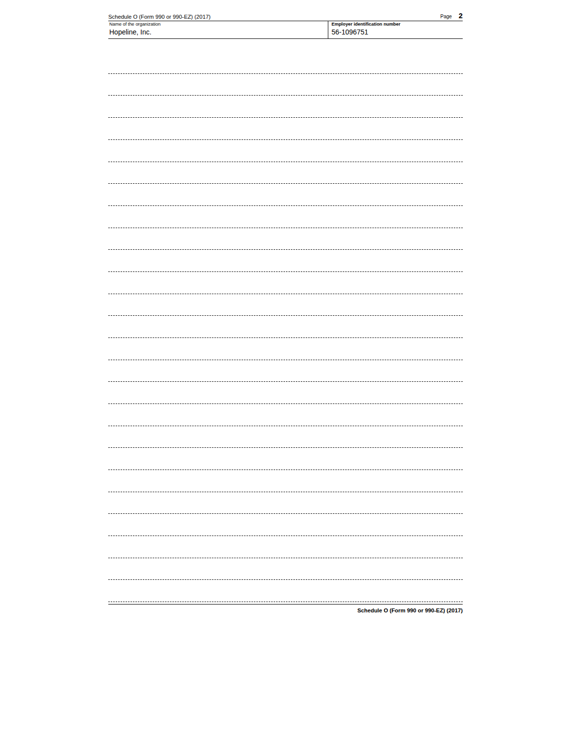Schedule O (Form 990 or 990-EZ) (2017)
Page 2
Name of the organization Hopeline, Inc.
Employer identification number 56-1096751
Schedule O (Form 990 or 990-EZ) (2017)